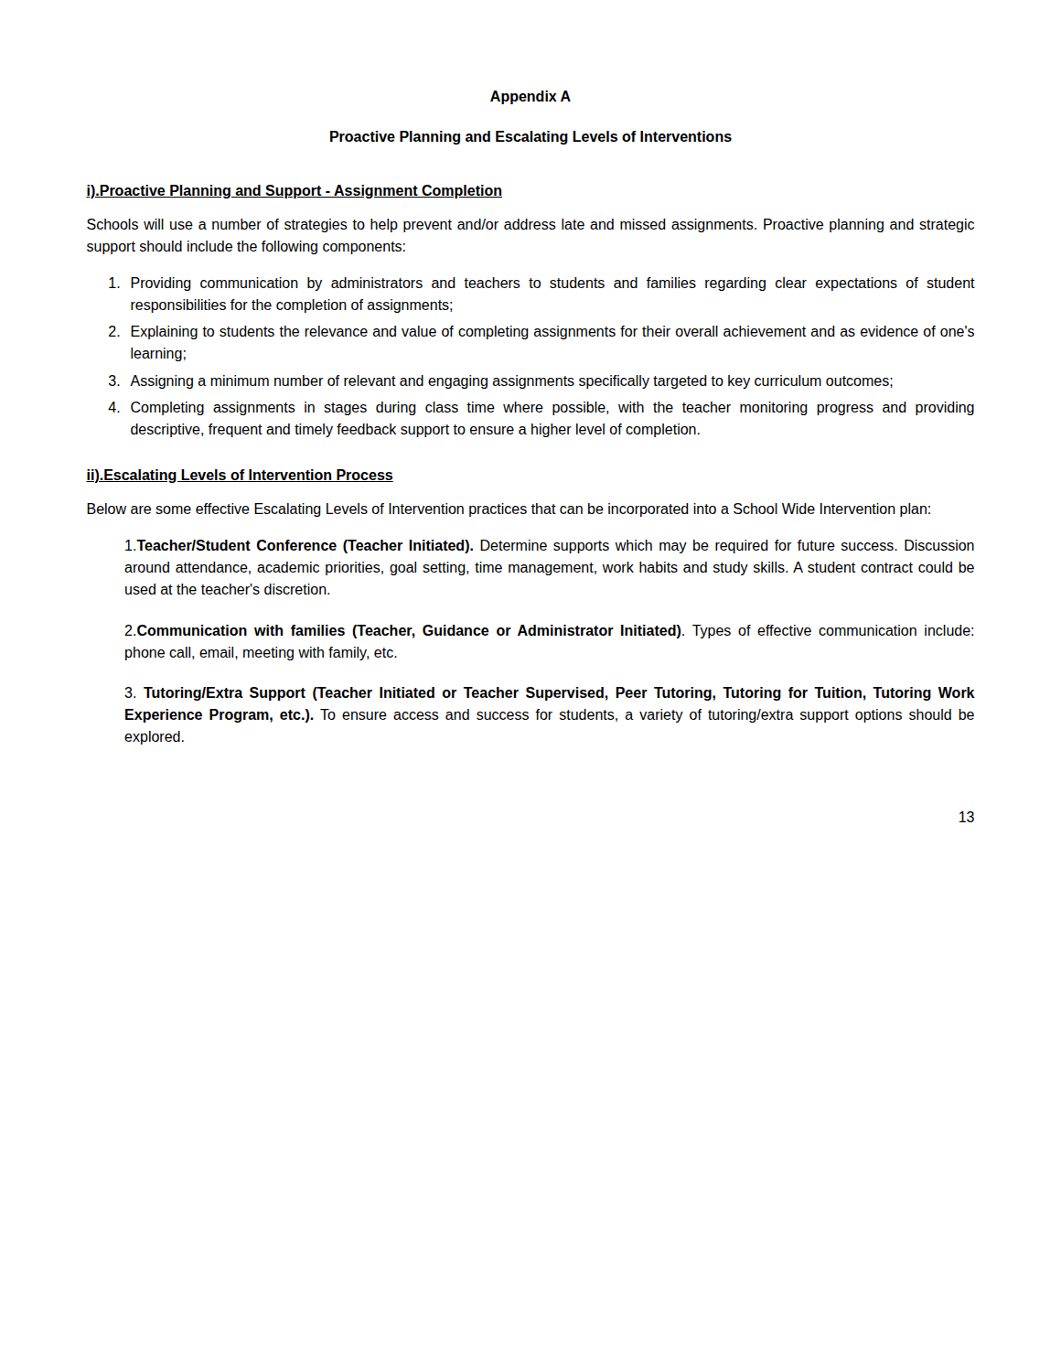Appendix A
Proactive Planning and Escalating Levels of Interventions
i).Proactive Planning and Support - Assignment Completion
Schools will use a number of strategies to help prevent and/or address late and missed assignments. Proactive planning and strategic support should include the following components:
Providing communication by administrators and teachers to students and families regarding clear expectations of student responsibilities for the completion of assignments;
Explaining to students the relevance and value of completing assignments for their overall achievement and as evidence of one's learning;
Assigning a minimum number of relevant and engaging assignments specifically targeted to key curriculum outcomes;
Completing assignments in stages during class time where possible, with the teacher monitoring progress and providing descriptive, frequent and timely feedback support to ensure a higher level of completion.
ii).Escalating Levels of Intervention Process
Below are some effective Escalating Levels of Intervention practices that can be incorporated into a School Wide Intervention plan:
1.Teacher/Student Conference (Teacher Initiated). Determine supports which may be required for future success. Discussion around attendance, academic priorities, goal setting, time management, work habits and study skills. A student contract could be used at the teacher's discretion.
2.Communication with families (Teacher, Guidance or Administrator Initiated). Types of effective communication include: phone call, email, meeting with family, etc.
3. Tutoring/Extra Support (Teacher Initiated or Teacher Supervised, Peer Tutoring, Tutoring for Tuition, Tutoring Work Experience Program, etc.). To ensure access and success for students, a variety of tutoring/extra support options should be explored.
13